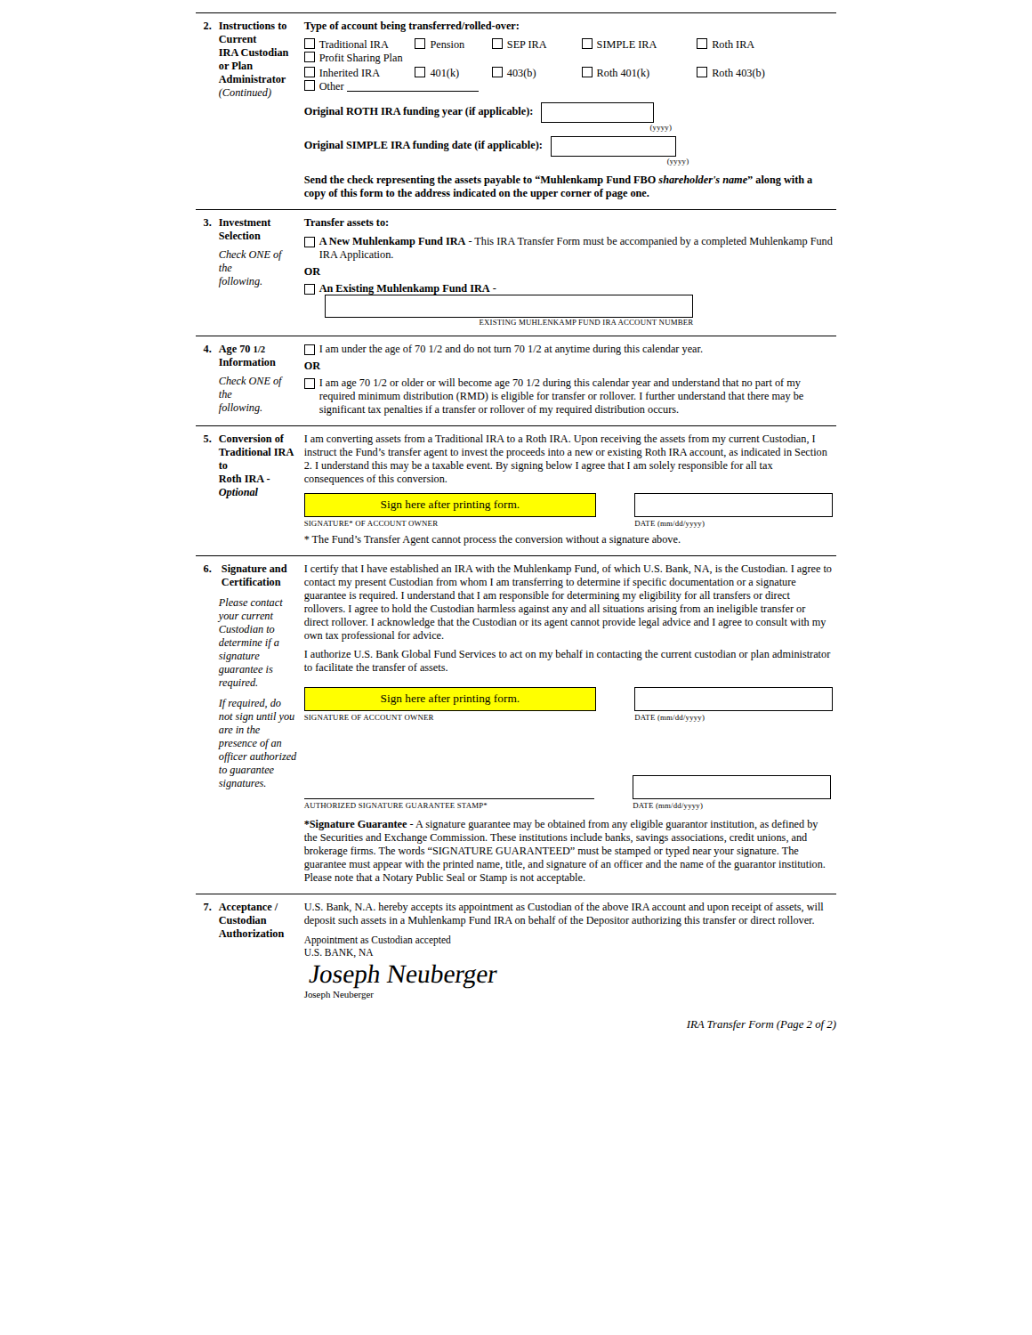| 2. | Instructions to Current IRA Custodian or Plan Administrator (Continued) | Type of account being transferred/rolled-over: Traditional IRA Pension SEP IRA SIMPLE IRA Roth IRA Profit Sharing Plan Inherited IRA 401(k) 403(b) Roth 401(k) Roth 403(b) Other Original ROTH IRA funding year (if applicable): (yyyy) Original SIMPLE IRA funding date (if applicable): (yyyy) Send the check representing the assets payable to “Muhlenkamp Fund FBO shareholder's name ” along with a copy of this form to the address indicated on the upper corner of page one. |
| 3. | Investment Selection Check ONE of the following. | Transfer assets to: A New Muhlenkamp Fund IRA - This IRA Transfer Form must be accompanied by a completed Muhlenkamp Fund IRA Application. OR An Existing Muhlenkamp Fund IRA - EXISTING MUHLENKAMP FUND IRA ACCOUNT NUMBER |
| 4. | Age 70 1/2 Information Check ONE of the following. | I am under the age of 70 1/2 and do not turn 70 1/2 at anytime during this calendar year. OR I am age 70 1/2 or older or will become age 70 1/2 during this calendar year and understand that no part of my required minimum distribution (RMD) is eligible for transfer or rollover. I further understand that there may be significant tax penalties if a transfer or rollover of my required distribution occurs. |
| 5. | Conversion of Traditional IRA to Roth IRA - Optional | I am converting assets from a Traditional IRA to a Roth IRA. Upon receiving the assets from my current Custodian, I instruct the Fund’s transfer agent to invest the proceeds into a new or existing Roth IRA account, as indicated in Section 2. I understand this may be a taxable event. By signing below I agree that I am solely responsible for all tax consequences of this conversion. Sign here after printing form. SIGNATURE* OF ACCOUNT OWNER DATE (mm/dd/yyyy) * The Fund’s Transfer Agent cannot process the conversion without a signature above. |
| 6. | Signature and Certification Please contact your current Custodian to determine if a signature guarantee is required. If required, do not sign until you are in the presence of an officer authorized to guarantee signatures. | I certify that I have established an IRA with the Muhlenkamp Fund, of which U.S. Bank, NA, is the Custodian. I agree to contact my present Custodian from whom I am transferring to determine if specific documentation or a signature guarantee is required. I understand that I am responsible for determining my eligibility for all transfers or direct rollovers. I agree to hold the Custodian harmless against any and all situations arising from an ineligible transfer or direct rollover. I acknowledge that the Custodian or its agent cannot provide legal advice and I agree to consult with my own tax professional for advice. I authorize U.S. Bank Global Fund Services to act on my behalf in contacting the current custodian or plan administrator to facilitate the transfer of assets. Sign here after printing form. SIGNATURE OF ACCOUNT OWNER DATE (mm/dd/yyyy) AUTHORIZED SIGNATURE GUARANTEE STAMP* DATE (mm/dd/yyyy) *Signature Guarantee - A signature guarantee may be obtained from any eligible guarantor institution, as defined by the Securities and Exchange Commission. These institutions include banks, savings associations, credit unions, and brokerage firms. The words “SIGNATURE GUARANTEED” must be stamped or typed near your signature. The guarantee must appear with the printed name, title, and signature of an officer and the name of the guarantor institution. Please note that a Notary Public Seal or Stamp is not acceptable. |
| 7. | Acceptance / Custodian Authorization | U.S. Bank, N.A. hereby accepts its appointment as Custodian of the above IRA account and upon receipt of assets, will deposit such assets in a Muhlenkamp Fund IRA on behalf of the Depositor authorizing this transfer or direct rollover. Appointment as Custodian accepted U.S. BANK, NA Joseph Neuberger Joseph Neuberger |
IRA Transfer Form (Page 2 of 2)